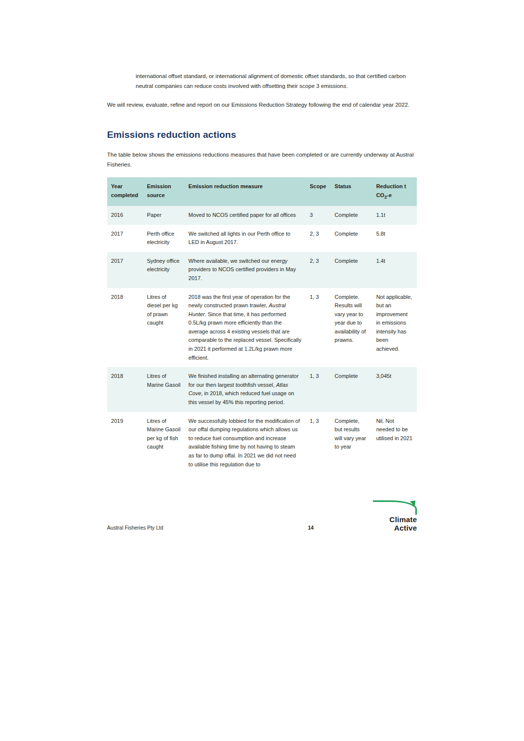international offset standard, or international alignment of domestic offset standards, so that certified carbon neutral companies can reduce costs involved with offsetting their scope 3 emissions.
We will review, evaluate, refine and report on our Emissions Reduction Strategy following the end of calendar year 2022.
Emissions reduction actions
The table below shows the emissions reductions measures that have been completed or are currently underway at Austral Fisheries.
| Year completed | Emission source | Emission reduction measure | Scope | Status | Reduction t CO 2 -e |
| --- | --- | --- | --- | --- | --- |
| 2016 | Paper | Moved to NCOS certified paper for all offices | 3 | Complete | 1.1t |
| 2017 | Perth office electricity | We switched all lights in our Perth office to LED in August 2017. | 2, 3 | Complete | 5.8t |
| 2017 | Sydney office electricity | Where available, we switched our energy providers to NCOS certified providers in May 2017. | 2, 3 | Complete | 1.4t |
| 2018 | Litres of diesel per kg of prawn caught | 2018 was the first year of operation for the newly constructed prawn trawler, Austral Hunter . Since that time, it has performed 0.5L/kg prawn more efficiently than the average across 4 existing vessels that are comparable to the replaced vessel. Specifically in 2021 it performed at 1.2L/kg prawn more efficient. | 1, 3 | Complete. Results will vary year to year due to availability of prawns. | Not applicable, but an improvement in emissions intensity has been achieved. |
| 2018 | Litres of Marine Gasoil | We finished installing an alternating generator for our then largest toothfish vessel, Atlas Cove , in 2018, which reduced fuel usage on this vessel by 45% this reporting period. | 1, 3 | Complete | 3,045t |
| 2019 | Litres of Marine Gasoil per kg of fish caught | We successfully lobbied for the modification of our offal dumping regulations which allows us to reduce fuel consumption and increase available fishing time by not having to steam as far to dump offal. In 2021 we did not need to utilise this regulation due to | 1, 3 | Complete, but results will vary year to year | Nil. Not needed to be utilised in 2021 |
Austral Fisheries Pty Ltd
14
Climate
Active